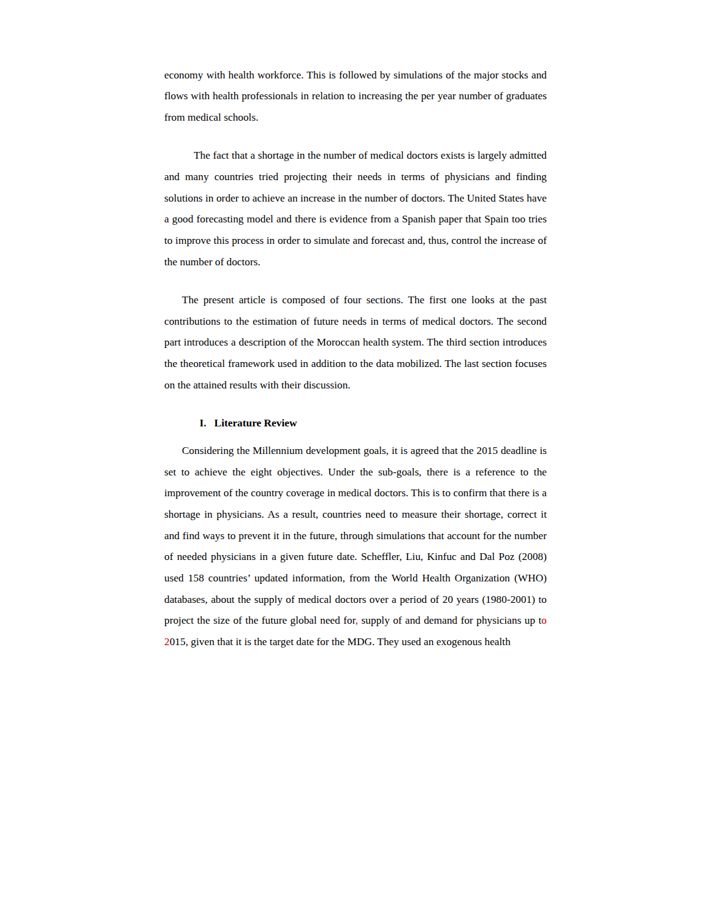economy with health workforce. This is followed by simulations of the major stocks and flows with health professionals in relation to increasing the per year number of graduates from medical schools.
The fact that a shortage in the number of medical doctors exists is largely admitted and many countries tried projecting their needs in terms of physicians and finding solutions in order to achieve an increase in the number of doctors. The United States have a good forecasting model and there is evidence from a Spanish paper that Spain too tries to improve this process in order to simulate and forecast and, thus, control the increase of the number of doctors.
The present article is composed of four sections. The first one looks at the past contributions to the estimation of future needs in terms of medical doctors. The second part introduces a description of the Moroccan health system. The third section introduces the theoretical framework used in addition to the data mobilized. The last section focuses on the attained results with their discussion.
I. Literature Review
Considering the Millennium development goals, it is agreed that the 2015 deadline is set to achieve the eight objectives. Under the sub-goals, there is a reference to the improvement of the country coverage in medical doctors. This is to confirm that there is a shortage in physicians. As a result, countries need to measure their shortage, correct it and find ways to prevent it in the future, through simulations that account for the number of needed physicians in a given future date. Scheffler, Liu, Kinfuc and Dal Poz (2008) used 158 countries’ updated information, from the World Health Organization (WHO) databases, about the supply of medical doctors over a period of 20 years (1980-2001) to project the size of the future global need for, supply of and demand for physicians up to 2015, given that it is the target date for the MDG. They used an exogenous health